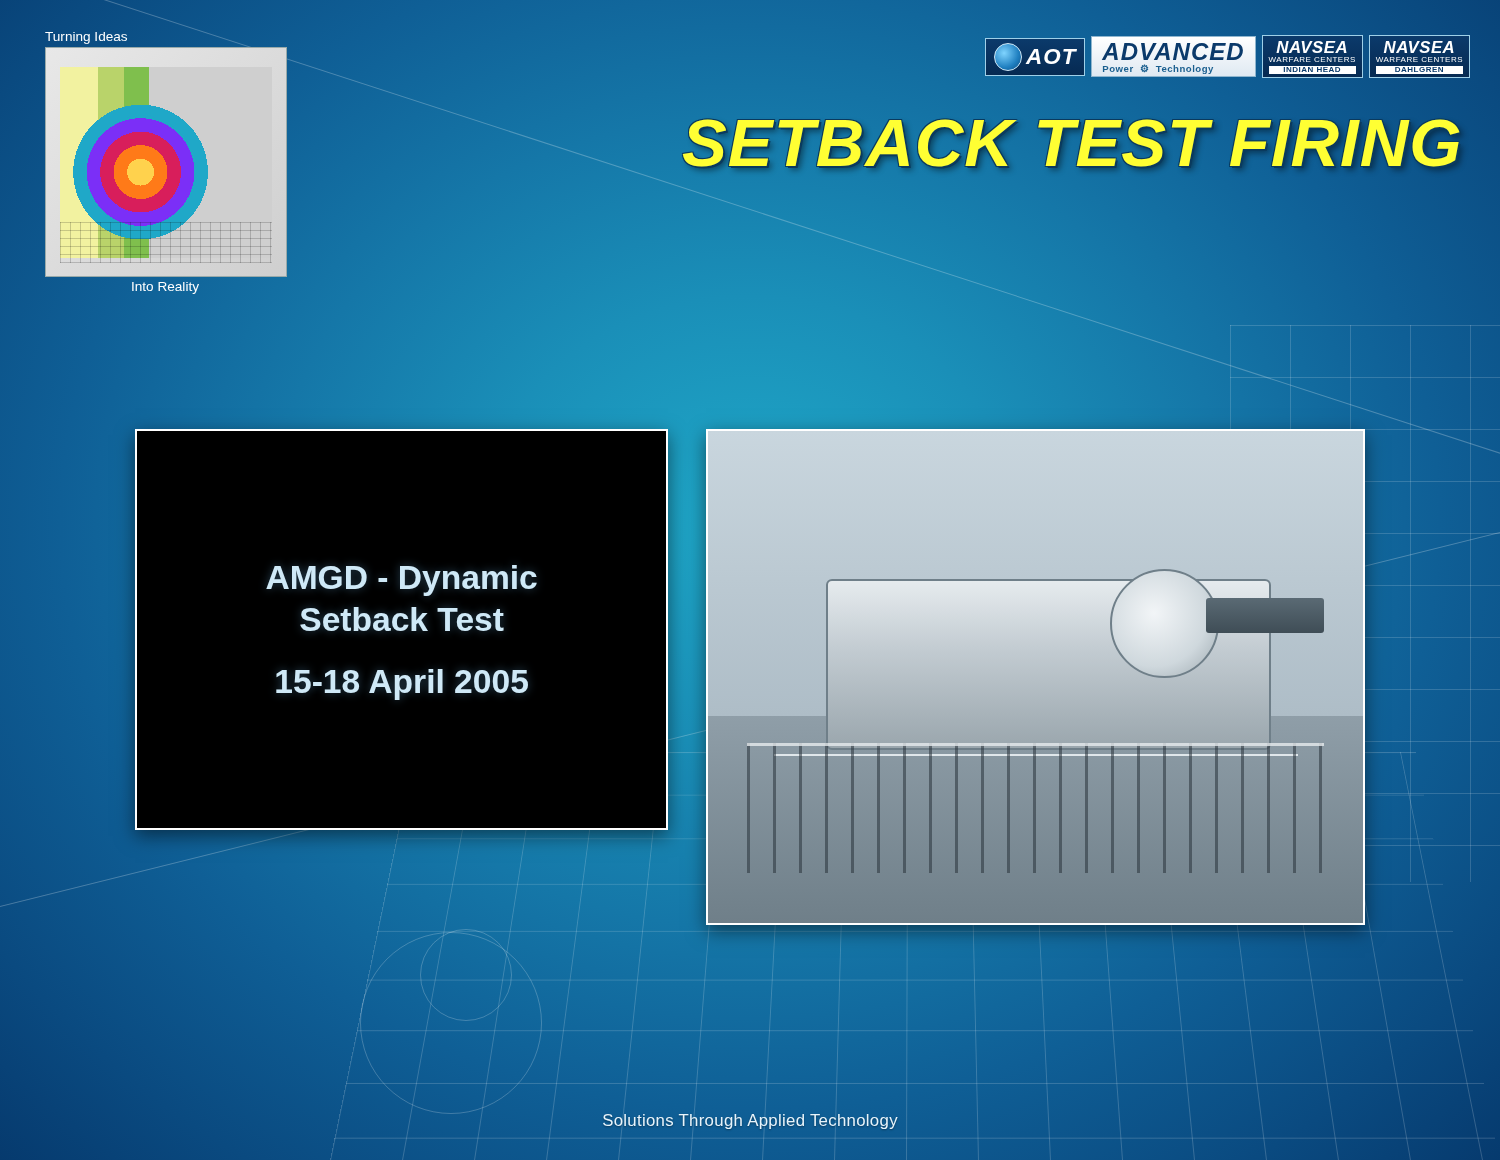Turning Ideas
Into Reality
AOT
ADVANCED
Power ⚙ Technology
NAVSEA
WARFARE CENTERS
INDIAN HEAD
NAVSEA
WARFARE CENTERS
DAHLGREN
SETBACK TEST FIRING
AMGD - Dynamic
Setback Test 15-18 April 2005
Solutions Through Applied Technology